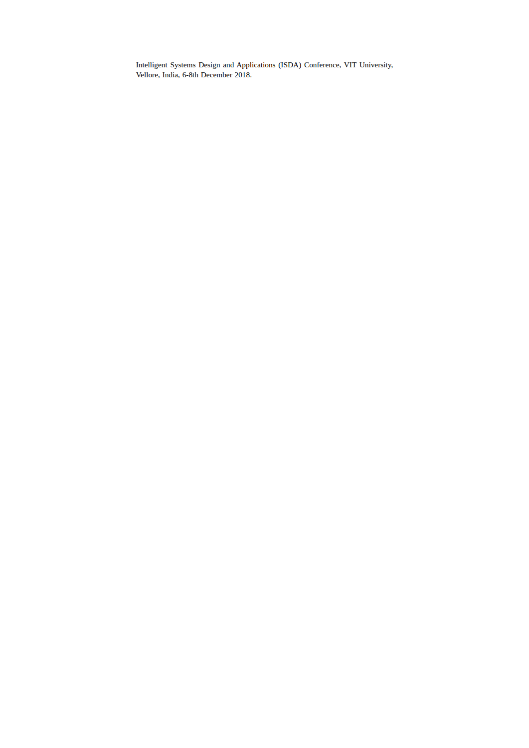Intelligent Systems Design and Applications (ISDA) Conference, VIT University, Vellore, India, 6-8th December 2018.